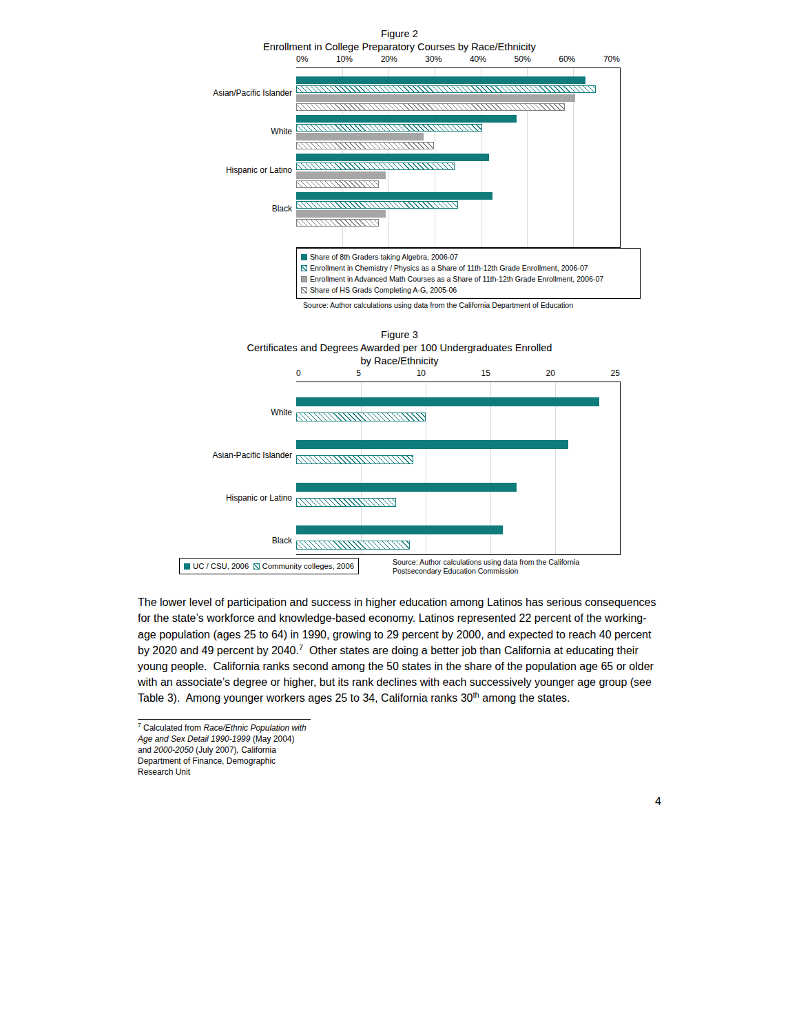Figure 2Enrollment in College Preparatory Courses by Race/Ethnicity
0% 10% 20% 30% 40% 50% 60% 70%
Asian/Pacific Islander
White
Hispanic or Latino
Black
Share of 8th Graders taking Algebra, 2006-07 Enrollment in Chemistry / Physics as a Share of 11th-12th Grade Enrollment, 2006-07 Enrollment in Advanced Math Courses as a Share of 11th-12th Grade Enrollment, 2006-07 Share of HS Grads Completing A-G, 2005-06
Source: Author calculations using data from the California Department of Education
Figure 3Certificates and Degrees Awarded per 100 Undergraduates Enrolled by Race/Ethnicity
0510152025
White
Asian-Pacific Islander
Hispanic or Latino
Black
UC / CSU, 2006 Community colleges, 2006
Source: Author calculations using data from the California Postsecondary Education Commission
The lower level of participation and success in higher education among Latinos has serious consequences for the state’s workforce and knowledge-based economy. Latinos represented 22 percent of the working-age population (ages 25 to 64) in 1990, growing to 29 percent by 2000, and expected to reach 40 percent by 2020 and 49 percent by 2040.7 Other states are doing a better job than California at educating their young people. California ranks second among the 50 states in the share of the population age 65 or older with an associate’s degree or higher, but its rank declines with each successively younger age group (see Table 3). Among younger workers ages 25 to 34, California ranks 30th among the states.
7 Calculated from Race/Ethnic Population with Age and Sex Detail 1990-1999 (May 2004) and 2000-2050 (July 2007), California Department of Finance, Demographic Research Unit
4